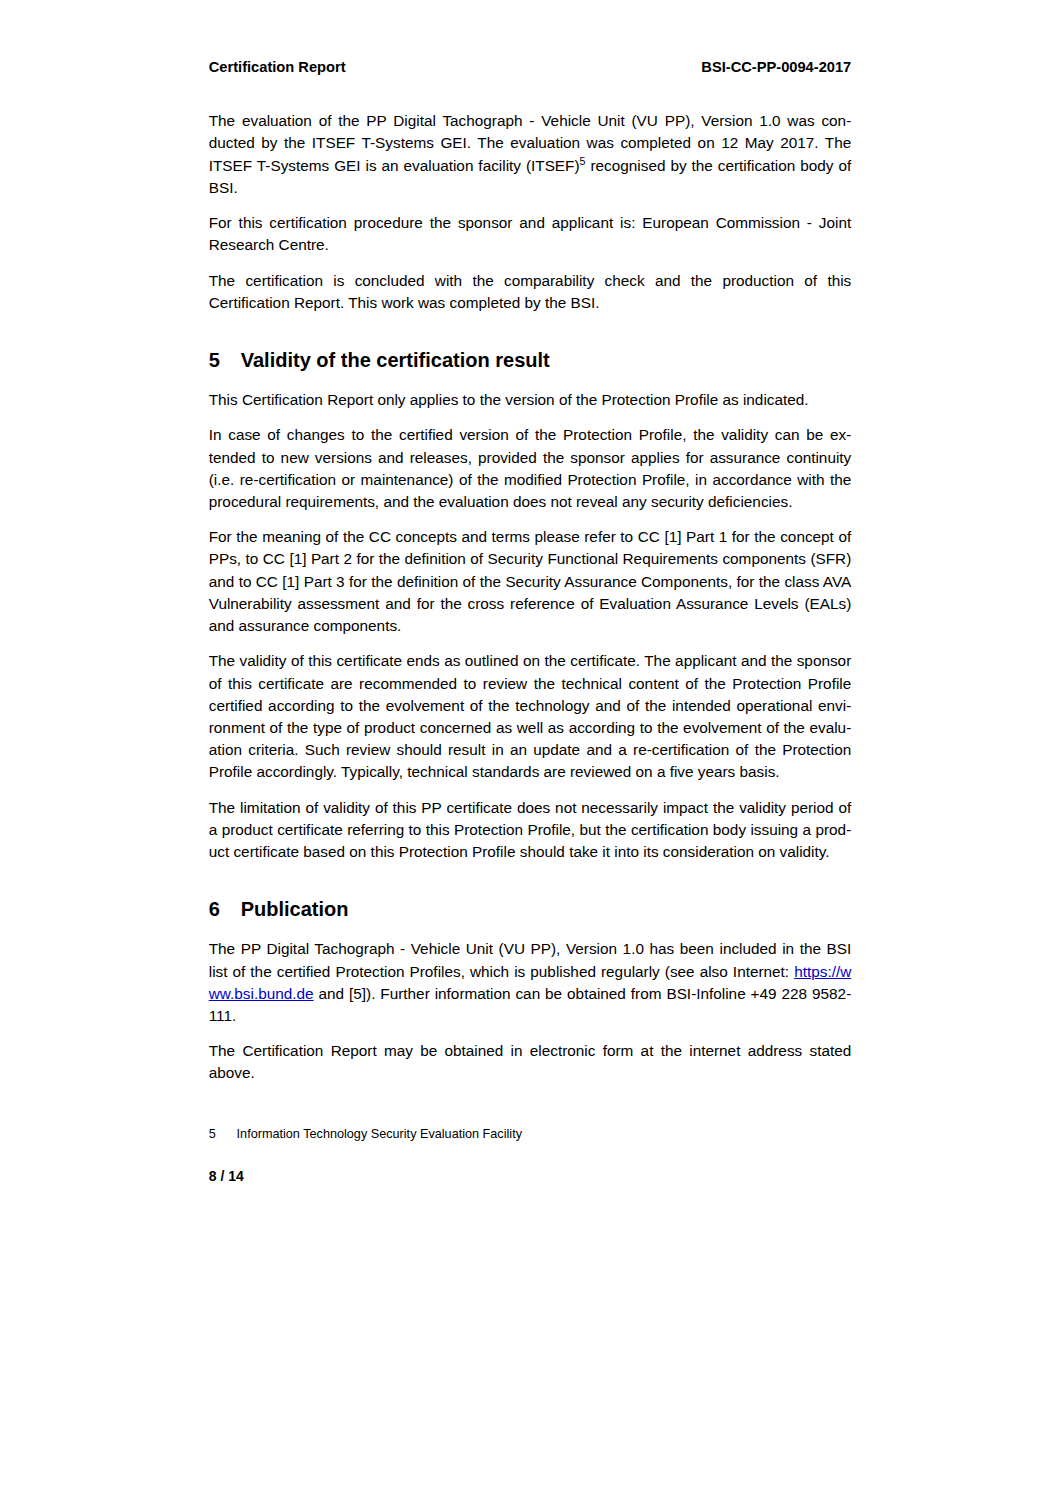Certification Report BSI-CC-PP-0094-2017
The evaluation of the PP Digital Tachograph - Vehicle Unit (VU PP), Version 1.0 was conducted by the ITSEF T-Systems GEI. The evaluation was completed on 12 May 2017. The ITSEF T-Systems GEI is an evaluation facility (ITSEF)5 recognised by the certification body of BSI.
For this certification procedure the sponsor and applicant is: European Commission - Joint Research Centre.
The certification is concluded with the comparability check and the production of this Certification Report. This work was completed by the BSI.
5 Validity of the certification result
This Certification Report only applies to the version of the Protection Profile as indicated.
In case of changes to the certified version of the Protection Profile, the validity can be extended to new versions and releases, provided the sponsor applies for assurance continuity (i.e. re-certification or maintenance) of the modified Protection Profile, in accordance with the procedural requirements, and the evaluation does not reveal any security deficiencies.
For the meaning of the CC concepts and terms please refer to CC [1] Part 1 for the concept of PPs, to CC [1] Part 2 for the definition of Security Functional Requirements components (SFR) and to CC [1] Part 3 for the definition of the Security Assurance Components, for the class AVA Vulnerability assessment and for the cross reference of Evaluation Assurance Levels (EALs) and assurance components.
The validity of this certificate ends as outlined on the certificate. The applicant and the sponsor of this certificate are recommended to review the technical content of the Protection Profile certified according to the evolvement of the technology and of the intended operational environment of the type of product concerned as well as according to the evolvement of the evaluation criteria. Such review should result in an update and a re-certification of the Protection Profile accordingly. Typically, technical standards are reviewed on a five years basis.
The limitation of validity of this PP certificate does not necessarily impact the validity period of a product certificate referring to this Protection Profile, but the certification body issuing a product certificate based on this Protection Profile should take it into its consideration on validity.
6 Publication
The PP Digital Tachograph - Vehicle Unit (VU PP), Version 1.0 has been included in the BSI list of the certified Protection Profiles, which is published regularly (see also Internet: https://www.bsi.bund.de and [5]). Further information can be obtained from BSI-Infoline +49 228 9582-111.
The Certification Report may be obtained in electronic form at the internet address stated above.
5 Information Technology Security Evaluation Facility
8 / 14